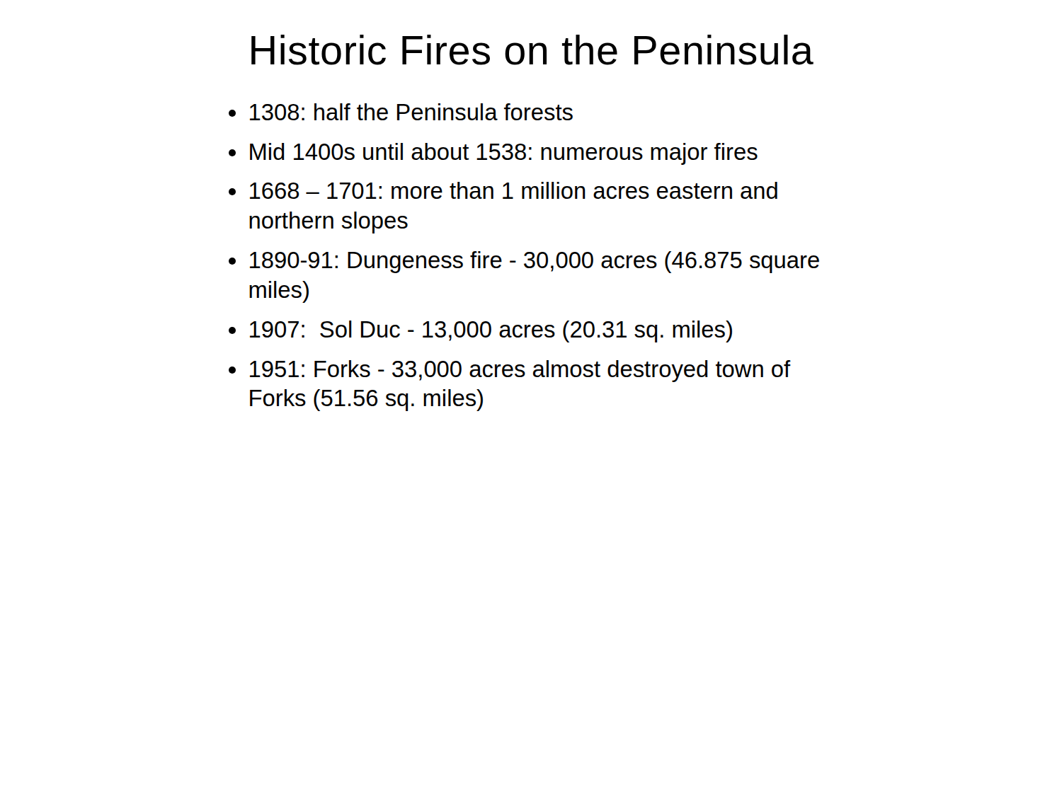Historic Fires on the Peninsula
1308: half the Peninsula forests
Mid 1400s until about 1538: numerous major fires
1668 – 1701: more than 1 million acres eastern and northern slopes
1890-91: Dungeness fire - 30,000 acres (46.875 square miles)
1907: Sol Duc - 13,000 acres (20.31 sq. miles)
1951: Forks - 33,000 acres almost destroyed town of Forks (51.56 sq. miles)